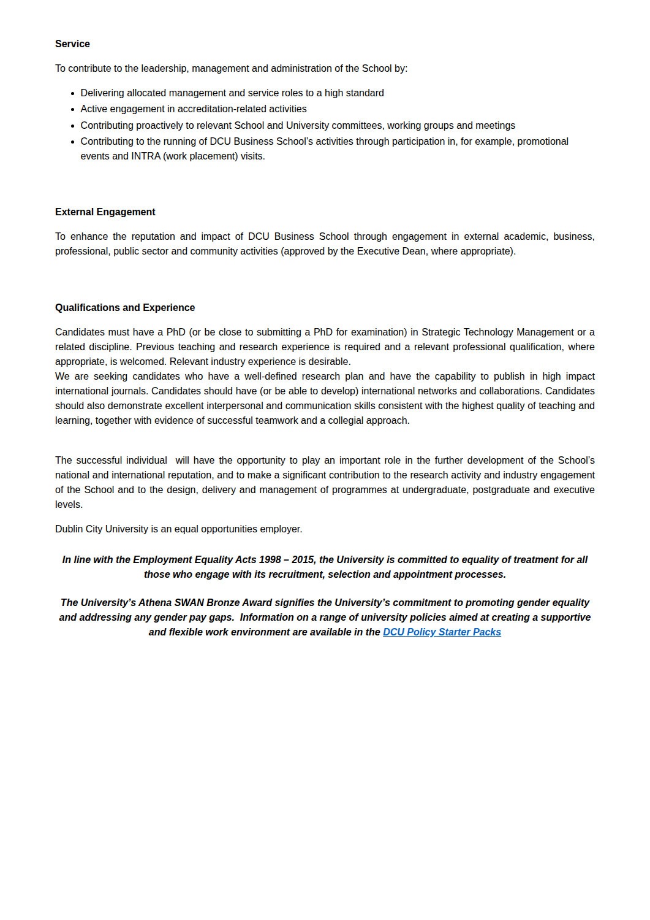Service
To contribute to the leadership, management and administration of the School by:
Delivering allocated management and service roles to a high standard
Active engagement in accreditation-related activities
Contributing proactively to relevant School and University committees, working groups and meetings
Contributing to the running of DCU Business School’s activities through participation in, for example, promotional events and INTRA (work placement) visits.
External Engagement
To enhance the reputation and impact of DCU Business School through engagement in external academic, business, professional, public sector and community activities (approved by the Executive Dean, where appropriate).
Qualifications and Experience
Candidates must have a PhD (or be close to submitting a PhD for examination) in Strategic Technology Management or a related discipline. Previous teaching and research experience is required and a relevant professional qualification, where appropriate, is welcomed. Relevant industry experience is desirable.
We are seeking candidates who have a well-defined research plan and have the capability to publish in high impact international journals. Candidates should have (or be able to develop) international networks and collaborations. Candidates should also demonstrate excellent interpersonal and communication skills consistent with the highest quality of teaching and learning, together with evidence of successful teamwork and a collegial approach.
The successful individual will have the opportunity to play an important role in the further development of the School’s national and international reputation, and to make a significant contribution to the research activity and industry engagement of the School and to the design, delivery and management of programmes at undergraduate, postgraduate and executive levels.
Dublin City University is an equal opportunities employer.
In line with the Employment Equality Acts 1998 – 2015, the University is committed to equality of treatment for all those who engage with its recruitment, selection and appointment processes.
The University’s Athena SWAN Bronze Award signifies the University’s commitment to promoting gender equality and addressing any gender pay gaps. Information on a range of university policies aimed at creating a supportive and flexible work environment are available in the DCU Policy Starter Packs